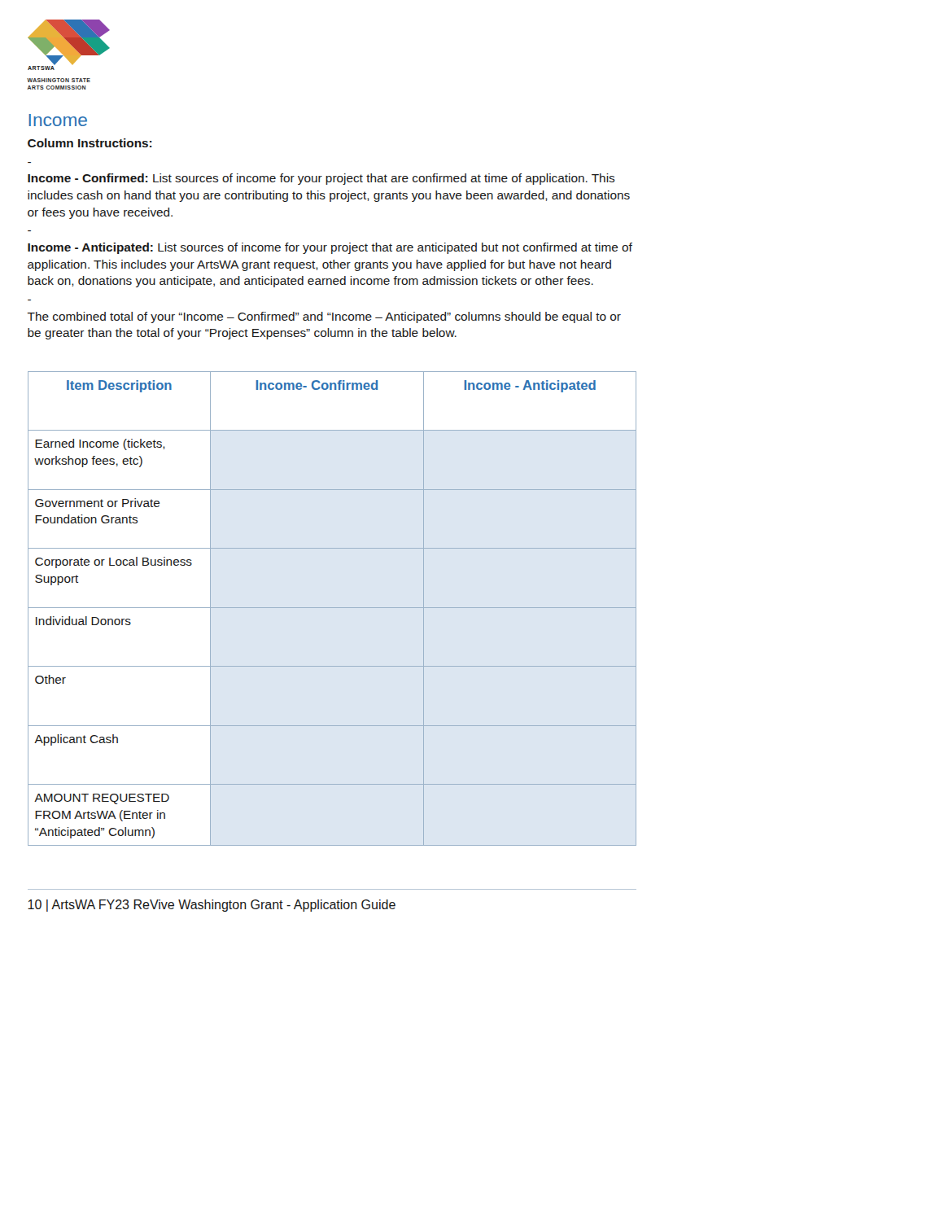ARTSWA
WASHINGTON STATE
ARTS COMMISSION
Income
Column Instructions:
-
Income - Confirmed: List sources of income for your project that are confirmed at time of application. This includes cash on hand that you are contributing to this project, grants you have been awarded, and donations or fees you have received.
-
Income - Anticipated: List sources of income for your project that are anticipated but not confirmed at time of application. This includes your ArtsWA grant request, other grants you have applied for but have not heard back on, donations you anticipate, and anticipated earned income from admission tickets or other fees.
-
The combined total of your “Income – Confirmed” and “Income – Anticipated” columns should be equal to or be greater than the total of your “Project Expenses” column in the table below.
| Item Description | Income- Confirmed | Income - Anticipated |
| --- | --- | --- |
| Earned Income (tickets, workshop fees, etc) | | |
| Government or Private Foundation Grants | | |
| Corporate or Local Business Support | | |
| Individual Donors | | |
| Other | | |
| Applicant Cash | | |
| AMOUNT REQUESTED FROM ArtsWA (Enter in “Anticipated” Column) | | |
10 | ArtsWA FY23 ReVive Washington Grant - Application Guide